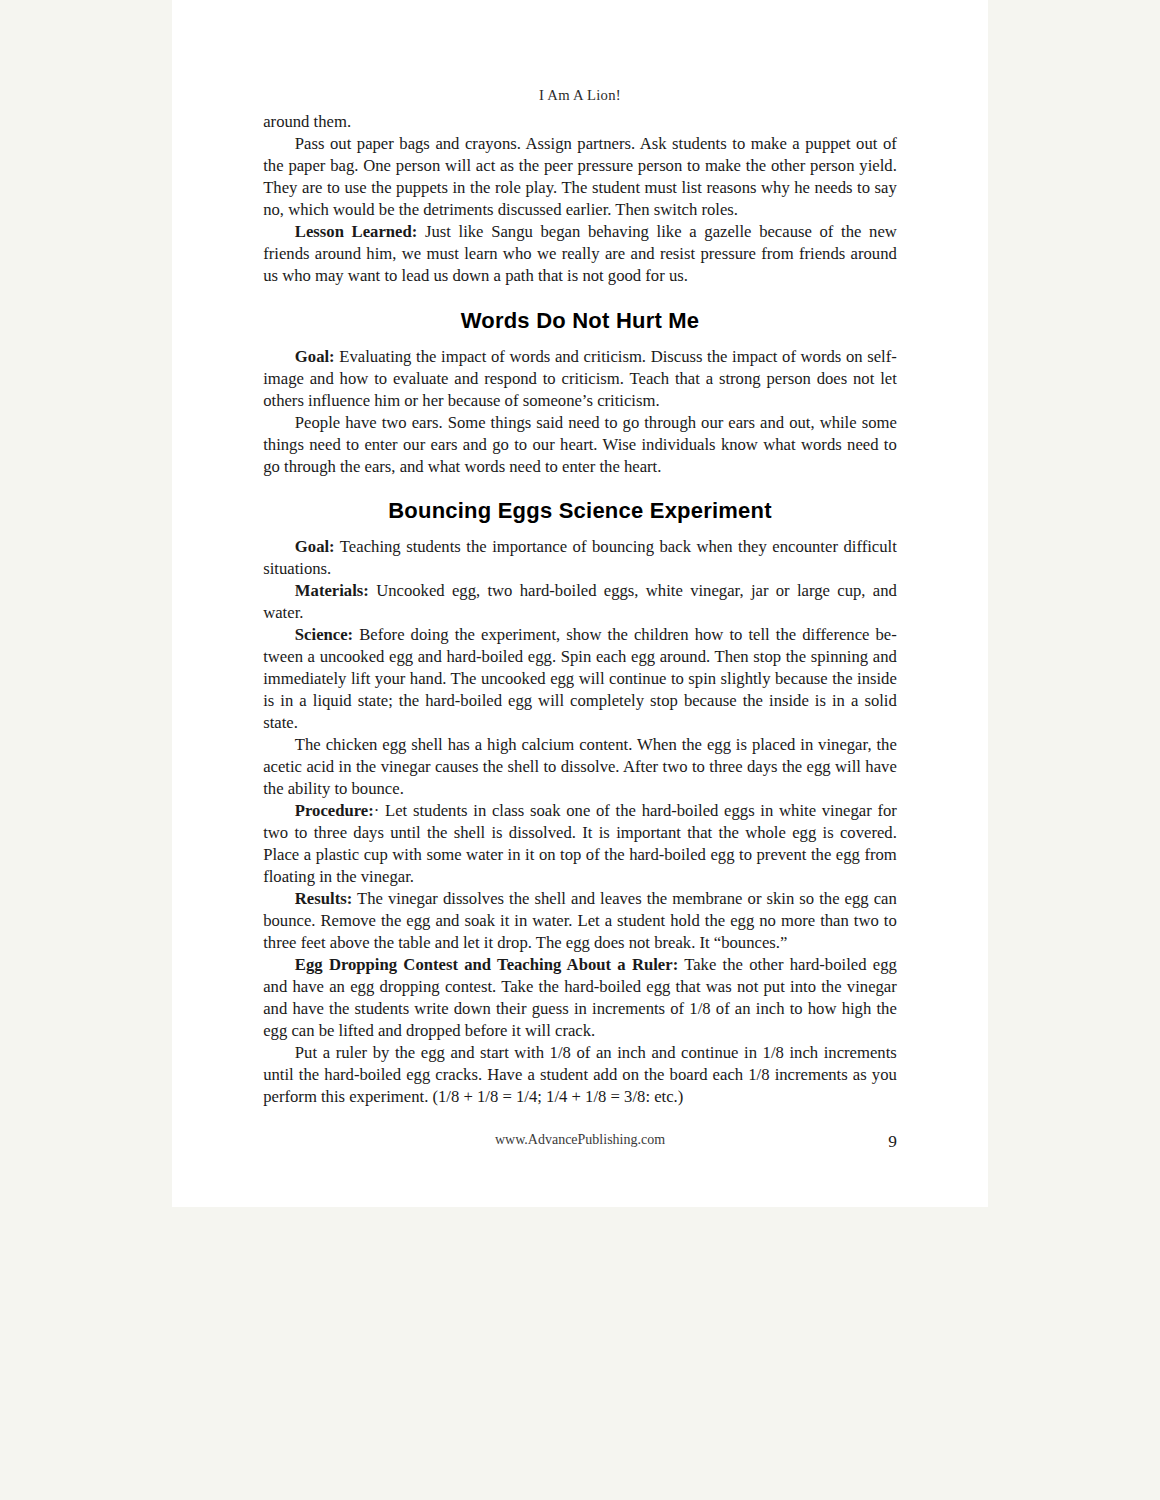I Am A Lion!
around them.
Pass out paper bags and crayons. Assign partners. Ask students to make a puppet out of the paper bag. One person will act as the peer pressure person to make the other person yield. They are to use the puppets in the role play. The student must list reasons why he needs to say no, which would be the detriments discussed earlier. Then switch roles.
Lesson Learned: Just like Sangu began behaving like a gazelle because of the new friends around him, we must learn who we really are and resist pressure from friends around us who may want to lead us down a path that is not good for us.
Words Do Not Hurt Me
Goal: Evaluating the impact of words and criticism. Discuss the impact of words on self-image and how to evaluate and respond to criticism. Teach that a strong person does not let others influence him or her because of someone’s criticism.
People have two ears. Some things said need to go through our ears and out, while some things need to enter our ears and go to our heart. Wise individuals know what words need to go through the ears, and what words need to enter the heart.
Bouncing Eggs Science Experiment
Goal: Teaching students the importance of bouncing back when they encounter difficult situations.
Materials: Uncooked egg, two hard-boiled eggs, white vinegar, jar or large cup, and water.
Science: Before doing the experiment, show the children how to tell the difference between a uncooked egg and hard-boiled egg. Spin each egg around. Then stop the spinning and immediately lift your hand. The uncooked egg will continue to spin slightly because the inside is in a liquid state; the hard-boiled egg will completely stop because the inside is in a solid state.
The chicken egg shell has a high calcium content. When the egg is placed in vinegar, the acetic acid in the vinegar causes the shell to dissolve. After two to three days the egg will have the ability to bounce.
Procedure:· Let students in class soak one of the hard-boiled eggs in white vinegar for two to three days until the shell is dissolved. It is important that the whole egg is covered. Place a plastic cup with some water in it on top of the hard-boiled egg to prevent the egg from floating in the vinegar.
Results: The vinegar dissolves the shell and leaves the membrane or skin so the egg can bounce. Remove the egg and soak it in water. Let a student hold the egg no more than two to three feet above the table and let it drop. The egg does not break. It “bounces.”
Egg Dropping Contest and Teaching About a Ruler: Take the other hard-boiled egg and have an egg dropping contest. Take the hard-boiled egg that was not put into the vinegar and have the students write down their guess in increments of 1/8 of an inch to how high the egg can be lifted and dropped before it will crack.
Put a ruler by the egg and start with 1/8 of an inch and continue in 1/8 inch increments until the hard-boiled egg cracks. Have a student add on the board each 1/8 increments as you perform this experiment. (1/8 + 1/8 = 1/4; 1/4 + 1/8 = 3/8: etc.)
www.AdvancePublishing.com 9